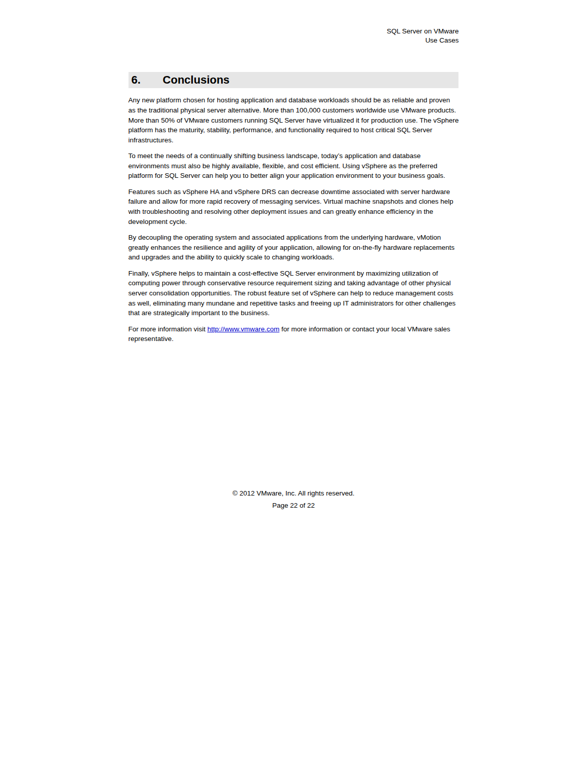SQL Server on VMware
Use Cases
6. Conclusions
Any new platform chosen for hosting application and database workloads should be as reliable and proven as the traditional physical server alternative. More than 100,000 customers worldwide use VMware products. More than 50% of VMware customers running SQL Server have virtualized it for production use. The vSphere platform has the maturity, stability, performance, and functionality required to host critical SQL Server infrastructures.
To meet the needs of a continually shifting business landscape, today’s application and database environments must also be highly available, flexible, and cost efficient. Using vSphere as the preferred platform for SQL Server can help you to better align your application environment to your business goals.
Features such as vSphere HA and vSphere DRS can decrease downtime associated with server hardware failure and allow for more rapid recovery of messaging services. Virtual machine snapshots and clones help with troubleshooting and resolving other deployment issues and can greatly enhance efficiency in the development cycle.
By decoupling the operating system and associated applications from the underlying hardware, vMotion greatly enhances the resilience and agility of your application, allowing for on-the-fly hardware replacements and upgrades and the ability to quickly scale to changing workloads.
Finally, vSphere helps to maintain a cost-effective SQL Server environment by maximizing utilization of computing power through conservative resource requirement sizing and taking advantage of other physical server consolidation opportunities. The robust feature set of vSphere can help to reduce management costs as well, eliminating many mundane and repetitive tasks and freeing up IT administrators for other challenges that are strategically important to the business.
For more information visit http://www.vmware.com for more information or contact your local VMware sales representative.
© 2012 VMware, Inc. All rights reserved.
Page 22 of 22